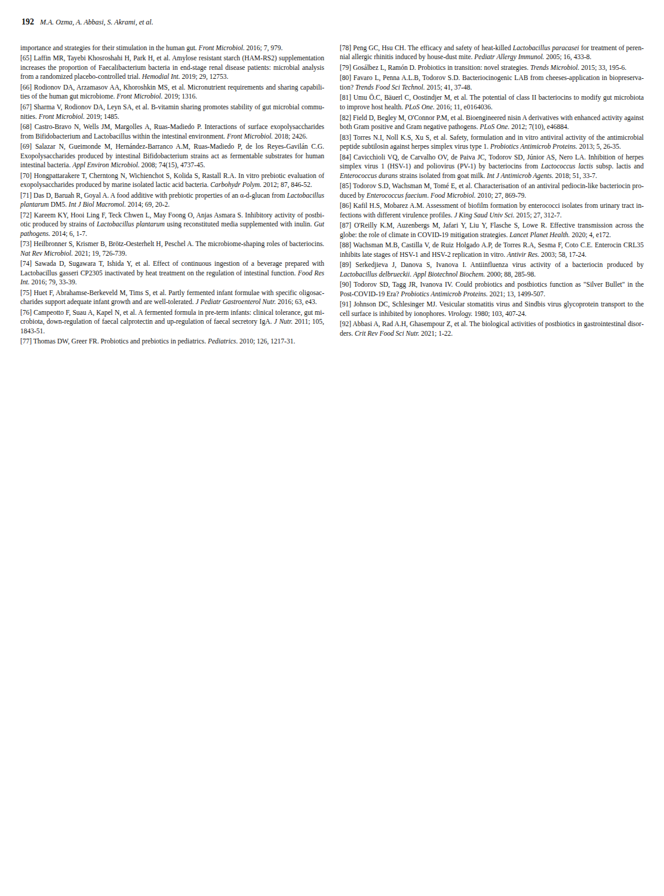192 M.A. Ozma, A. Abbasi, S. Akrami, et al.
importance and strategies for their stimulation in the human gut. Front Microbiol. 2016; 7, 979.
[65] Laffin MR, Tayebi Khosroshahi H, Park H, et al. Amylose resistant starch (HAM-RS2) supplementation increases the proportion of Faecalibacterium bacteria in end-stage renal disease patients: microbial analysis from a randomized placebo-controlled trial. Hemodial Int. 2019; 29, 12753.
[66] Rodionov DA, Arzamasov AA, Khoroshkin MS, et al. Micronutrient requirements and sharing capabilities of the human gut microbiome. Front Microbiol. 2019; 1316.
[67] Sharma V, Rodionov DA, Leyn SA, et al. B-vitamin sharing promotes stability of gut microbial communities. Front Microbiol. 2019; 1485.
[68] Castro-Bravo N, Wells JM, Margolles A, Ruas-Madiedo P. Interactions of surface exopolysaccharides from Bifidobacterium and Lactobacillus within the intestinal environment. Front Microbiol. 2018; 2426.
[69] Salazar N, Gueimonde M, Hernández-Barranco A.M, Ruas-Madiedo P, de los Reyes-Gavilán C.G. Exopolysaccharides produced by intestinal Bifidobacterium strains act as fermentable substrates for human intestinal bacteria. Appl Environ Microbiol. 2008; 74(15), 4737-45.
[70] Hongpattarakere T, Cherntong N, Wichienchot S, Kolida S, Rastall R.A. In vitro prebiotic evaluation of exopolysaccharides produced by marine isolated lactic acid bacteria. Carbohydr Polym. 2012; 87, 846-52.
[71] Das D, Baruah R, Goyal A. A food additive with prebiotic properties of an α-d-glucan from Lactobacillus plantarum DM5. Int J Biol Macromol. 2014; 69, 20-2.
[72] Kareem KY, Hooi Ling F, Teck Chwen L, May Foong O, Anjas Asmara S. Inhibitory activity of postbiotic produced by strains of Lactobacillus plantarum using reconstituted media supplemented with inulin. Gut pathogens. 2014; 6, 1-7.
[73] Heilbronner S, Krismer B, Brötz-Oesterhelt H, Peschel A. The microbiome-shaping roles of bacteriocins. Nat Rev Microbiol. 2021; 19, 726-739.
[74] Sawada D, Sugawara T, Ishida Y, et al. Effect of continuous ingestion of a beverage prepared with Lactobacillus gasseri CP2305 inactivated by heat treatment on the regulation of intestinal function. Food Res Int. 2016; 79, 33-39.
[75] Huet F, Abrahamse-Berkeveld M, Tims S, et al. Partly fermented infant formulae with specific oligosaccharides support adequate infant growth and are well-tolerated. J Pediatr Gastroenterol Nutr. 2016; 63, e43.
[76] Campeotto F, Suau A, Kapel N, et al. A fermented formula in pre-term infants: clinical tolerance, gut microbiota, down-regulation of faecal calprotectin and up-regulation of faecal secretory IgA. J Nutr. 2011; 105, 1843-51.
[77] Thomas DW, Greer FR. Probiotics and prebiotics in pediatrics. Pediatrics. 2010; 126, 1217-31.
[78] Peng GC, Hsu CH. The efficacy and safety of heat-killed Lactobacillus paracasei for treatment of perennial allergic rhinitis induced by house-dust mite. Pediatr Allergy Immunol. 2005; 16, 433-8.
[79] Gosálbez L, Ramón D. Probiotics in transition: novel strategies. Trends Microbiol. 2015; 33, 195-6.
[80] Favaro L, Penna A.L.B, Todorov S.D. Bacteriocinogenic LAB from cheeses-application in biopreservation? Trends Food Sci Technol. 2015; 41, 37-48.
[81] Umu Ö.C, Bäuerl C, Oostindjer M, et al. The potential of class II bacteriocins to modify gut microbiota to improve host health. PLoS One. 2016; 11, e0164036.
[82] Field D, Begley M, O'Connor P.M, et al. Bioengineered nisin A derivatives with enhanced activity against both Gram positive and Gram negative pathogens. PLoS One. 2012; 7(10), e46884.
[83] Torres N.I, Noll K.S, Xu S, et al. Safety, formulation and in vitro antiviral activity of the antimicrobial peptide subtilosin against herpes simplex virus type 1. Probiotics Antimicrob Proteins. 2013; 5, 26-35.
[84] Cavicchioli VQ, de Carvalho OV, de Paiva JC, Todorov SD, Júnior AS, Nero LA. Inhibition of herpes simplex virus 1 (HSV-1) and poliovirus (PV-1) by bacteriocins from Lactococcus lactis subsp. lactis and Enterococcus durans strains isolated from goat milk. Int J Antimicrob Agents. 2018; 51, 33-7.
[85] Todorov S.D, Wachsman M, Tomé E, et al. Characterisation of an antiviral pediocin-like bacteriocin produced by Enterococcus faecium. Food Microbiol. 2010; 27, 869-79.
[86] Kafil H.S, Mobarez A.M. Assessment of biofilm formation by enterococci isolates from urinary tract infections with different virulence profiles. J King Saud Univ Sci. 2015; 27, 312-7.
[87] O'Reilly K.M, Auzenbergs M, Jafari Y, Liu Y, Flasche S, Lowe R. Effective transmission across the globe: the role of climate in COVID-19 mitigation strategies. Lancet Planet Health. 2020; 4, e172.
[88] Wachsman M.B, Castilla V, de Ruiz Holgado A.P, de Torres R.A, Sesma F, Coto C.E. Enterocin CRL35 inhibits late stages of HSV-1 and HSV-2 replication in vitro. Antivir Res. 2003; 58, 17-24.
[89] Serkedjieva J, Danova S, Ivanova I. Antiinfluenza virus activity of a bacteriocin produced by Lactobacillus delbrueckii. Appl Biotechnol Biochem. 2000; 88, 285-98.
[90] Todorov SD, Tagg JR, Ivanova IV. Could probiotics and postbiotics function as "Silver Bullet" in the Post-COVID-19 Era? Probiotics Antimicrob Proteins. 2021; 13, 1499-507.
[91] Johnson DC, Schlesinger MJ. Vesicular stomatitis virus and Sindbis virus glycoprotein transport to the cell surface is inhibited by ionophores. Virology. 1980; 103, 407-24.
[92] Abbasi A, Rad A.H, Ghasempour Z, et al. The biological activities of postbiotics in gastrointestinal disorders. Crit Rev Food Sci Nutr. 2021; 1-22.